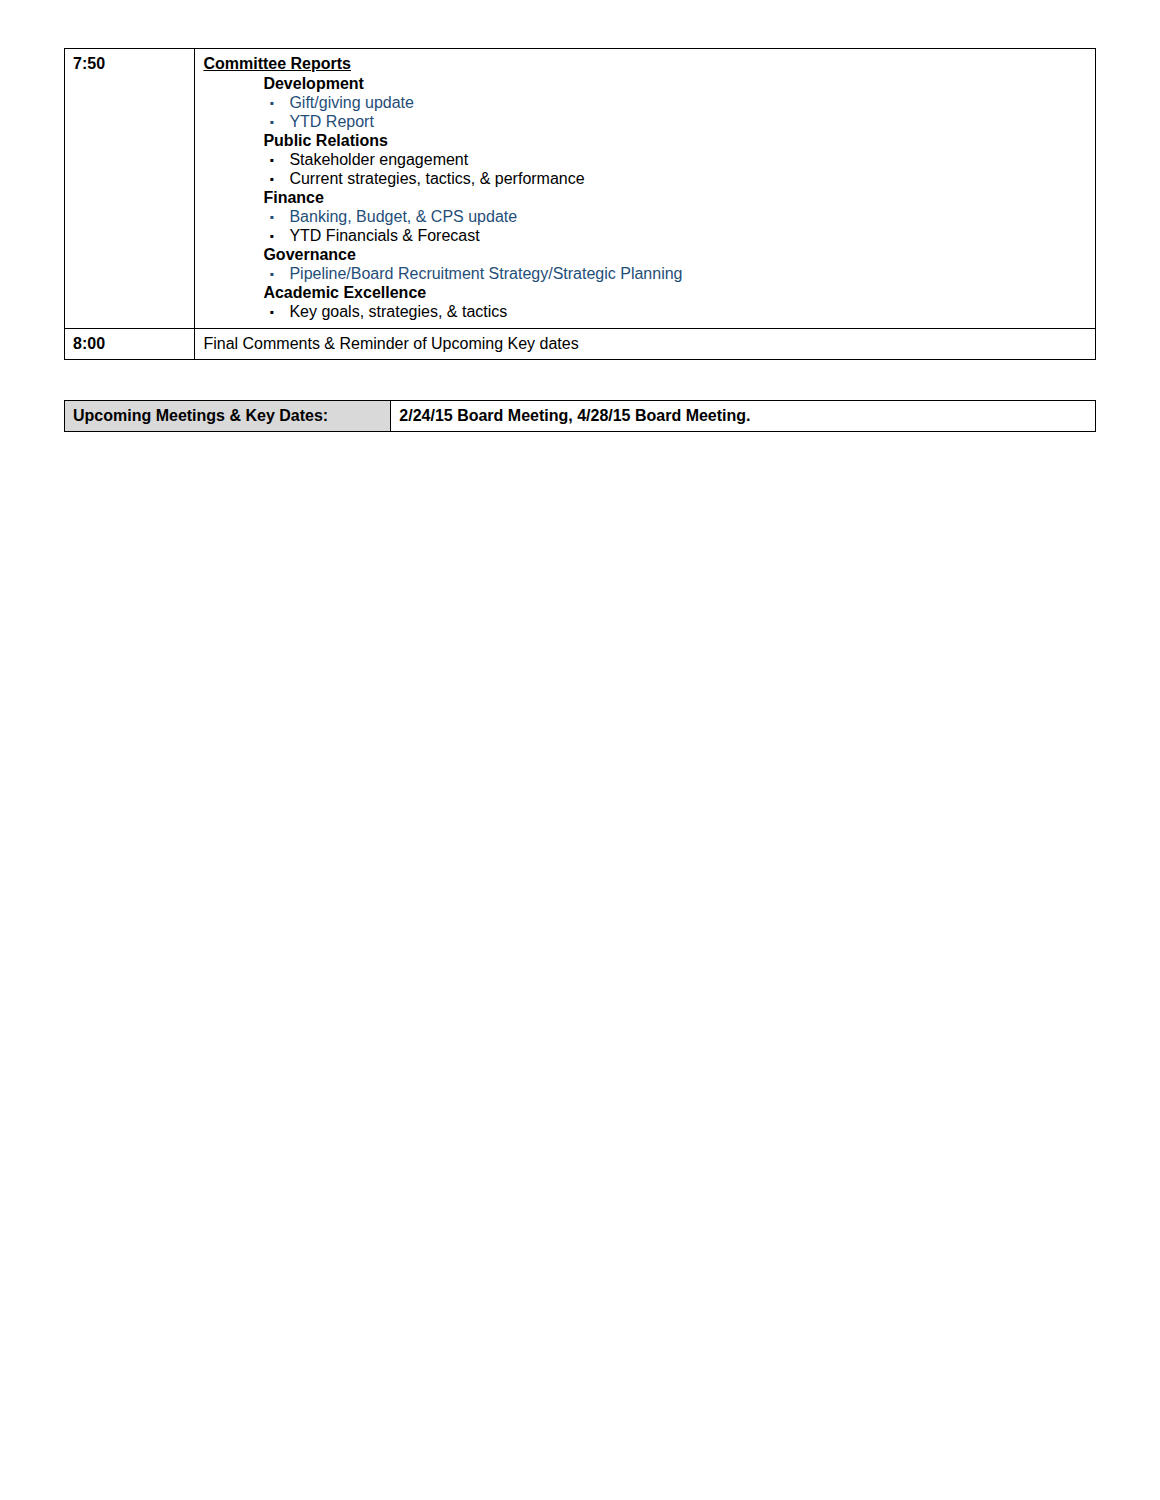| 7:50 | Committee Reports Development Gift/giving update YTD Report Public Relations Stakeholder engagement Current strategies, tactics, & performance Finance Banking, Budget, & CPS update YTD Financials & Forecast Governance Pipeline/Board Recruitment Strategy/Strategic Planning Academic Excellence Key goals, strategies, & tactics |
| 8:00 | Final Comments & Reminder of Upcoming Key dates |
| Upcoming Meetings & Key Dates: | 2/24/15 Board Meeting, 4/28/15 Board Meeting. |